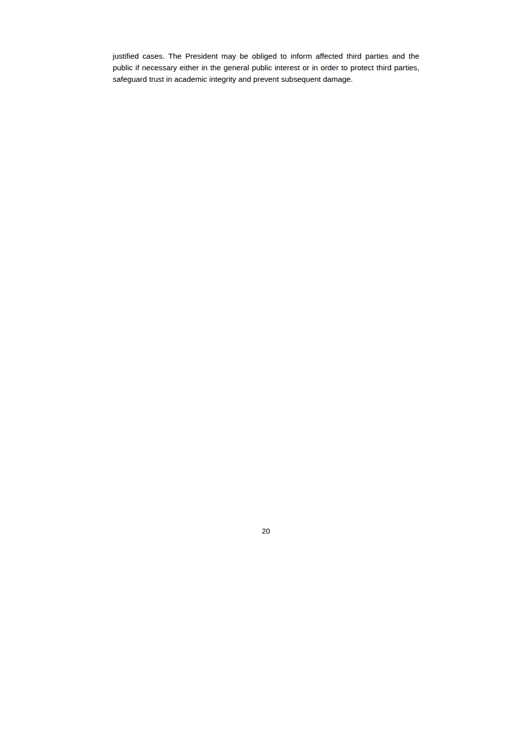justified cases. The President may be obliged to inform affected third parties and the public if necessary either in the general public interest or in order to protect third parties, safeguard trust in academic integrity and prevent subsequent damage.
20